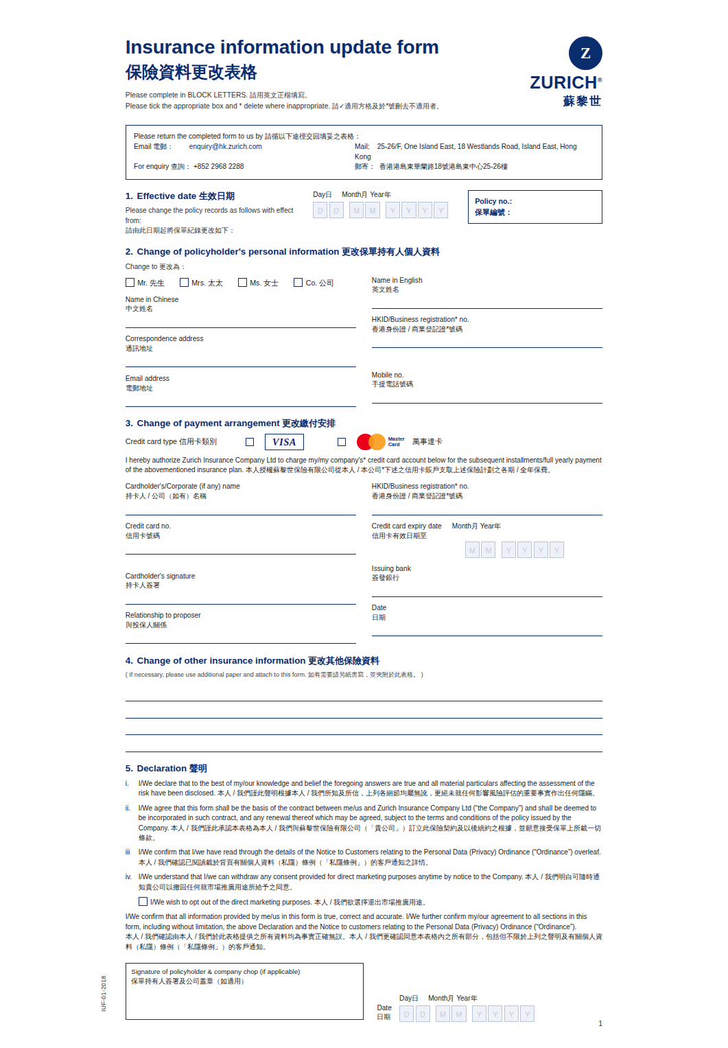Insurance information update form
保險資料更改表格
Please complete in BLOCK LETTERS. 請用英文正楷填寫。
Please tick the appropriate box and * delete where inappropriate. 請✓適用方格及於*號刪去不適用者。
Z
ZURICH®
蘇黎世
Please return the completed form to us by 請循以下途徑交回填妥之表格：
Email 電郵： enquiry@hk.zurich.com
Mail: 25-26/F, One Island East, 18 Westlands Road, Island East, Hong Kong
For enquiry 查詢： +852 2968 2288
郵寄： 香港港島東華蘭路18號港島東中心25-26樓
1. Effective date 生效日期
Please change the policy records as follows with effect from:
請由此日期起將保單紀錄更改如下：
Day日 Month月 Year年
D
D
M
M
Y
Y
Y
Y
Policy no.:
保單編號：
2. Change of policyholder's personal information 更改保單持有人個人資料
Change to 更改為：
Mr. 先生 Mrs. 太太 Ms. 女士 Co. 公司
Name in Chinese
中文姓名
Correspondence address
通訊地址
Email address
電郵地址
Name in English
英文姓名
HKID/Business registration* no.
香港身份證 / 商業登記證*號碼
Mobile no.
手提電話號碼
3. Change of payment arrangement 更改繳付安排
Credit card type 信用卡類別 VISA Master
Card 萬事達卡
I hereby authorize Zurich Insurance Company Ltd to charge my/my company's* credit card account below for the subsequent installments/full yearly payment of the abovementioned insurance plan. 本人授權蘇黎世保險有限公司從本人 / 本公司*下述之信用卡賬戶支取上述保險計劃之各期 / 全年保費。
Cardholder's/Corporate (if any) name
持卡人 / 公司（如有）名稱
Credit card no.
信用卡號碼
Cardholder's signature
持卡人簽署
Relationship to proposer
與投保人關係
HKID/Business registration* no.
香港身份證 / 商業登記證*號碼
Credit card expiry date
信用卡有效日期至
Month月 Year年
M
M
Y
Y
Y
Y
Issuing bank
簽發銀行
Date
日期
4. Change of other insurance information 更改其他保險資料
( If necessary, please use additional paper and attach to this form. 如有需要請另紙書寫，並夾附於此表格。 )
5. Declaration 聲明
i. I/We declare that to the best of my/our knowledge and belief the foregoing answers are true and all material particulars affecting the assessment of the risk have been disclosed. 本人 / 我們謹此聲明根據本人 / 我們所知及所信，上列各細節均屬無訛，更絕未就任何影響風險評估的重要事實作出任何隱瞞。
ii. I/We agree that this form shall be the basis of the contract between me/us and Zurich Insurance Company Ltd (“the Company”) and shall be deemed to be incorporated in such contract, and any renewal thereof which may be agreed, subject to the terms and conditions of the policy issued by the Company. 本人 / 我們謹此承認本表格為本人 / 我們與蘇黎世保險有限公司（「貴公司」）訂立此保險契約及以後續約之根據，並願意接受保單上所載一切條款。
iii I/We confirm that I/we have read through the details of the Notice to Customers relating to the Personal Data (Privacy) Ordinance (“Ordinance”) overleaf. 本人 / 我們確認已閱讀載於背頁有關個人資料（私隱）條例（「私隱條例」）的客戶通知之詳情。
iv. I/We understand that I/we can withdraw any consent provided for direct marketing purposes anytime by notice to the Company. 本人 / 我們明白可隨時通知貴公司以撤回任何就市場推廣用途所給予之同意。
I/We wish to opt out of the direct marketing purposes. 本人 / 我們欲選擇退出市場推廣用途。
I/We confirm that all information provided by me/us in this form is true, correct and accurate. I/We further confirm my/our agreement to all sections in this form, including without limitation, the above Declaration and the Notice to customers relating to the Personal Data (Privacy) Ordinance (“Ordinance”).
本人 / 我們確認由本人 / 我們於此表格提供之所有資料均為事實正確無誤。本人 / 我們更確認同意本表格內之所有部分，包括但不限於上列之聲明及有關個人資料（私隱）條例（「私隱條例」）的客戶通知。
Signature of policyholder & company chop (if applicable)
保單持有人簽署及公司蓋章（如適用）
Date
日期
Day日 Month月 Year年
D
D
M
M
Y
Y
Y
Y
IUF-01-2018
1